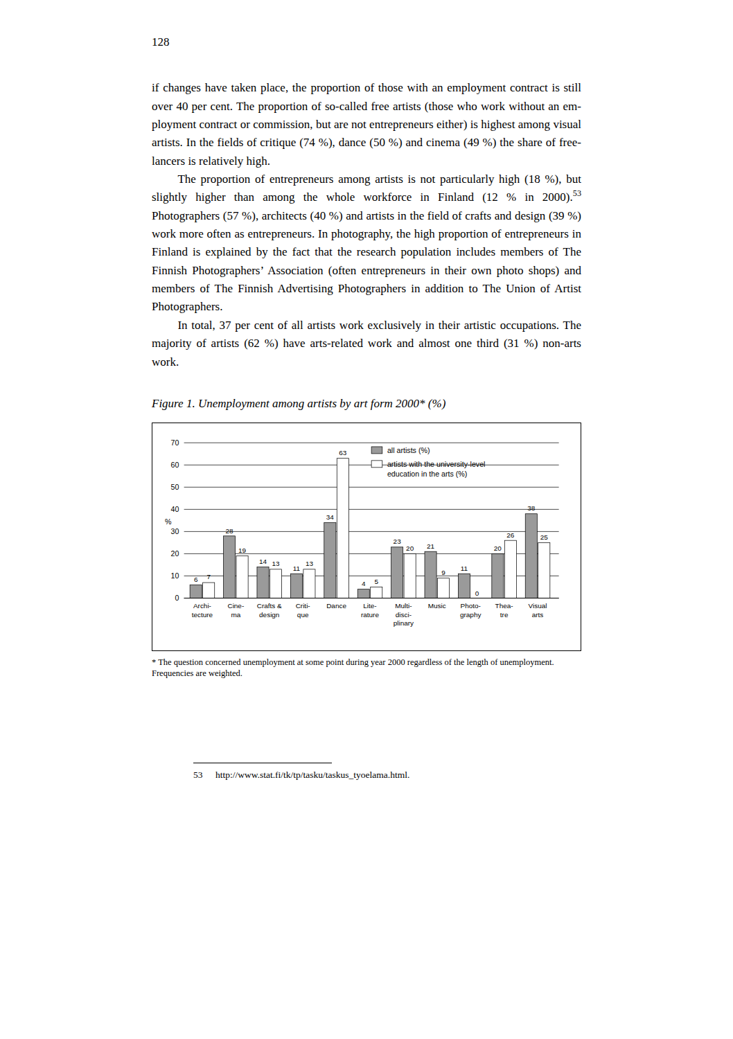128
if changes have taken place, the proportion of those with an employment contract is still over 40 per cent. The proportion of so-called free artists (those who work without an employment contract or commission, but are not entrepreneurs either) is highest among visual artists. In the fields of critique (74 %), dance (50 %) and cinema (49 %) the share of freelancers is relatively high.
The proportion of entrepreneurs among artists is not particularly high (18 %), but slightly higher than among the whole workforce in Finland (12 % in 2000).53 Photographers (57 %), architects (40 %) and artists in the field of crafts and design (39 %) work more often as entrepreneurs. In photography, the high proportion of entrepreneurs in Finland is explained by the fact that the research population includes members of The Finnish Photographers’ Association (often entrepreneurs in their own photo shops) and members of The Finnish Advertising Photographers in addition to The Union of Artist Photographers.
In total, 37 per cent of all artists work exclusively in their artistic occupations. The majority of artists (62 %) have arts-related work and almost one third (31 %) non-arts work.
Figure 1. Unemployment among artists by art form 2000* (%)
70 60 50 40 30 20 10 0 % all artists (%) artists with the university-level education in the arts (%) 6 7 28 19 14 13 11 13 34 63 4 5 23 20 21 9 11 0 20 26 38 25 Archi-tecture Cine-ma Crafts &design Criti-que Dance Lite-rature Multi-disci-plinary Music Photo-graphy Thea-tre Visualarts
* The question concerned unemployment at some point during year 2000 regardless of the length of unemployment.
Frequencies are weighted.
53 http://www.stat.fi/tk/tp/tasku/taskus_tyoelama.html.